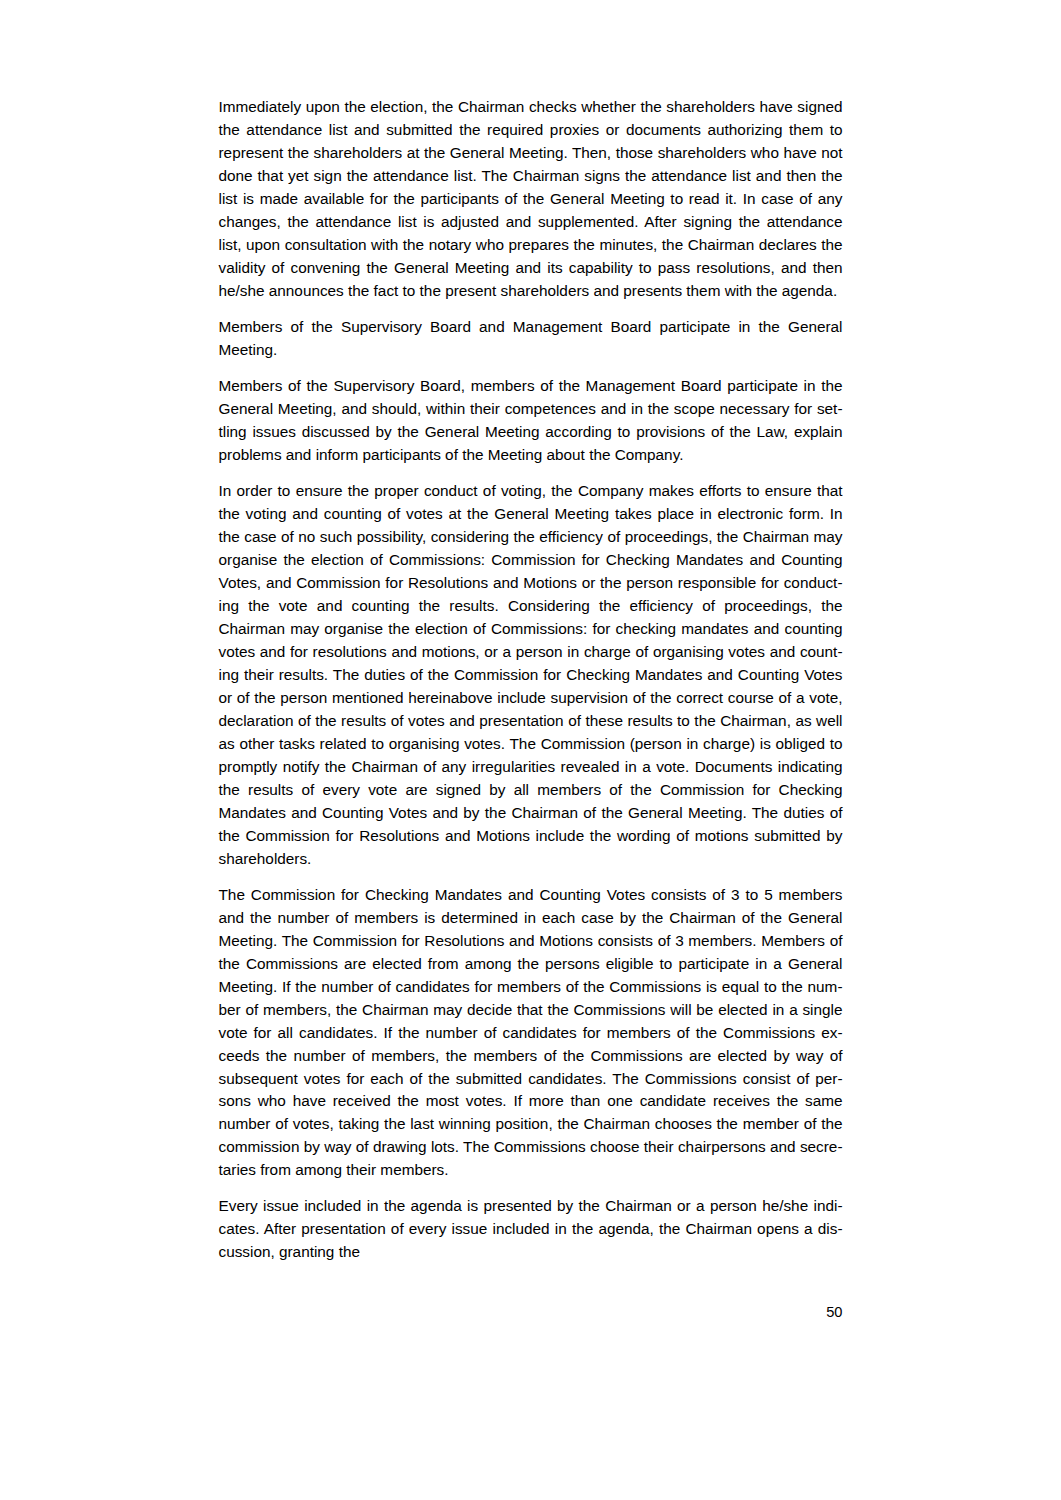Immediately upon the election, the Chairman checks whether the shareholders have signed the attendance list and submitted the required proxies or documents authorizing them to represent the shareholders at the General Meeting. Then, those shareholders who have not done that yet sign the attendance list. The Chairman signs the attendance list and then the list is made available for the participants of the General Meeting to read it. In case of any changes, the attendance list is adjusted and supplemented. After signing the attendance list, upon consultation with the notary who prepares the minutes, the Chairman declares the validity of convening the General Meeting and its capability to pass resolutions, and then he/she announces the fact to the present shareholders and presents them with the agenda.
Members of the Supervisory Board and Management Board participate in the General Meeting.
Members of the Supervisory Board, members of the Management Board participate in the General Meeting, and should, within their competences and in the scope necessary for settling issues discussed by the General Meeting according to provisions of the Law, explain problems and inform participants of the Meeting about the Company.
In order to ensure the proper conduct of voting, the Company makes efforts to ensure that the voting and counting of votes at the General Meeting takes place in electronic form. In the case of no such possibility, considering the efficiency of proceedings, the Chairman may organise the election of Commissions: Commission for Checking Mandates and Counting Votes, and Commission for Resolutions and Motions or the person responsible for conducting the vote and counting the results. Considering the efficiency of proceedings, the Chairman may organise the election of Commissions: for checking mandates and counting votes and for resolutions and motions, or a person in charge of organising votes and counting their results. The duties of the Commission for Checking Mandates and Counting Votes or of the person mentioned hereinabove include supervision of the correct course of a vote, declaration of the results of votes and presentation of these results to the Chairman, as well as other tasks related to organising votes. The Commission (person in charge) is obliged to promptly notify the Chairman of any irregularities revealed in a vote. Documents indicating the results of every vote are signed by all members of the Commission for Checking Mandates and Counting Votes and by the Chairman of the General Meeting. The duties of the Commission for Resolutions and Motions include the wording of motions submitted by shareholders.
The Commission for Checking Mandates and Counting Votes consists of 3 to 5 members and the number of members is determined in each case by the Chairman of the General Meeting. The Commission for Resolutions and Motions consists of 3 members. Members of the Commissions are elected from among the persons eligible to participate in a General Meeting. If the number of candidates for members of the Commissions is equal to the number of members, the Chairman may decide that the Commissions will be elected in a single vote for all candidates. If the number of candidates for members of the Commissions exceeds the number of members, the members of the Commissions are elected by way of subsequent votes for each of the submitted candidates. The Commissions consist of persons who have received the most votes. If more than one candidate receives the same number of votes, taking the last winning position, the Chairman chooses the member of the commission by way of drawing lots. The Commissions choose their chairpersons and secretaries from among their members.
Every issue included in the agenda is presented by the Chairman or a person he/she indicates. After presentation of every issue included in the agenda, the Chairman opens a discussion, granting the
50